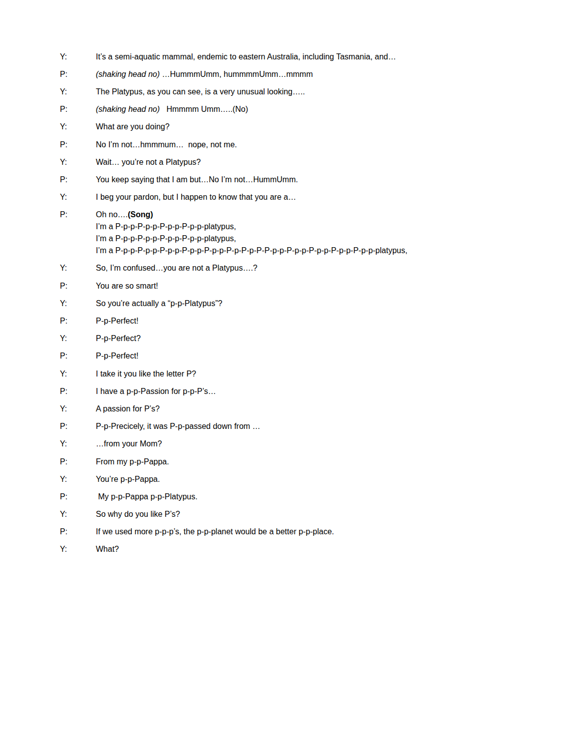| Y: | It’s a semi-aquatic mammal, endemic to eastern Australia, including Tasmania, and… |
| P: | (shaking head no) …HummmUmm, hummmmUmm…mmmm |
| Y: | The Platypus, as you can see, is a very unusual looking….. |
| P: | (shaking head no) Hmmmm Umm…..(No) |
| Y: | What are you doing? |
| P: | No I’m not…hmmmum… nope, not me. |
| Y: | Wait… you’re not a Platypus? |
| P: | You keep saying that I am but…No I’m not…HummUmm. |
| Y: | I beg your pardon, but I happen to know that you are a… |
| P: | Oh no…. (Song) I’m a P-p-p-P-p-p-P-p-p-P-p-p-platypus, I’m a P-p-p-P-p-p-P-p-p-P-p-p-platypus, I’m a P-p-p-P-p-p-P-p-p-P-p-p-P-p-p-P-p-P-p-P-P-p-p-P-p-p-P-p-p-P-p-p-P-p-p-platypus, |
| Y: | So, I’m confused…you are not a Platypus….? |
| P: | You are so smart! |
| Y: | So you’re actually a “p-p-Platypus”? |
| P: | P-p-Perfect! |
| Y: | P-p-Perfect? |
| P: | P-p-Perfect! |
| Y: | I take it you like the letter P? |
| P: | I have a p-p-Passion for p-p-P’s… |
| Y: | A passion for P’s? |
| P: | P-p-Precicely, it was P-p-passed down from … |
| Y: | …from your Mom? |
| P: | From my p-p-Pappa. |
| Y: | You’re p-p-Pappa. |
| P: | My p-p-Pappa p-p-Platypus. |
| Y: | So why do you like P’s? |
| P: | If we used more p-p-p’s, the p-p-planet would be a better p-p-place. |
| Y: | What? |